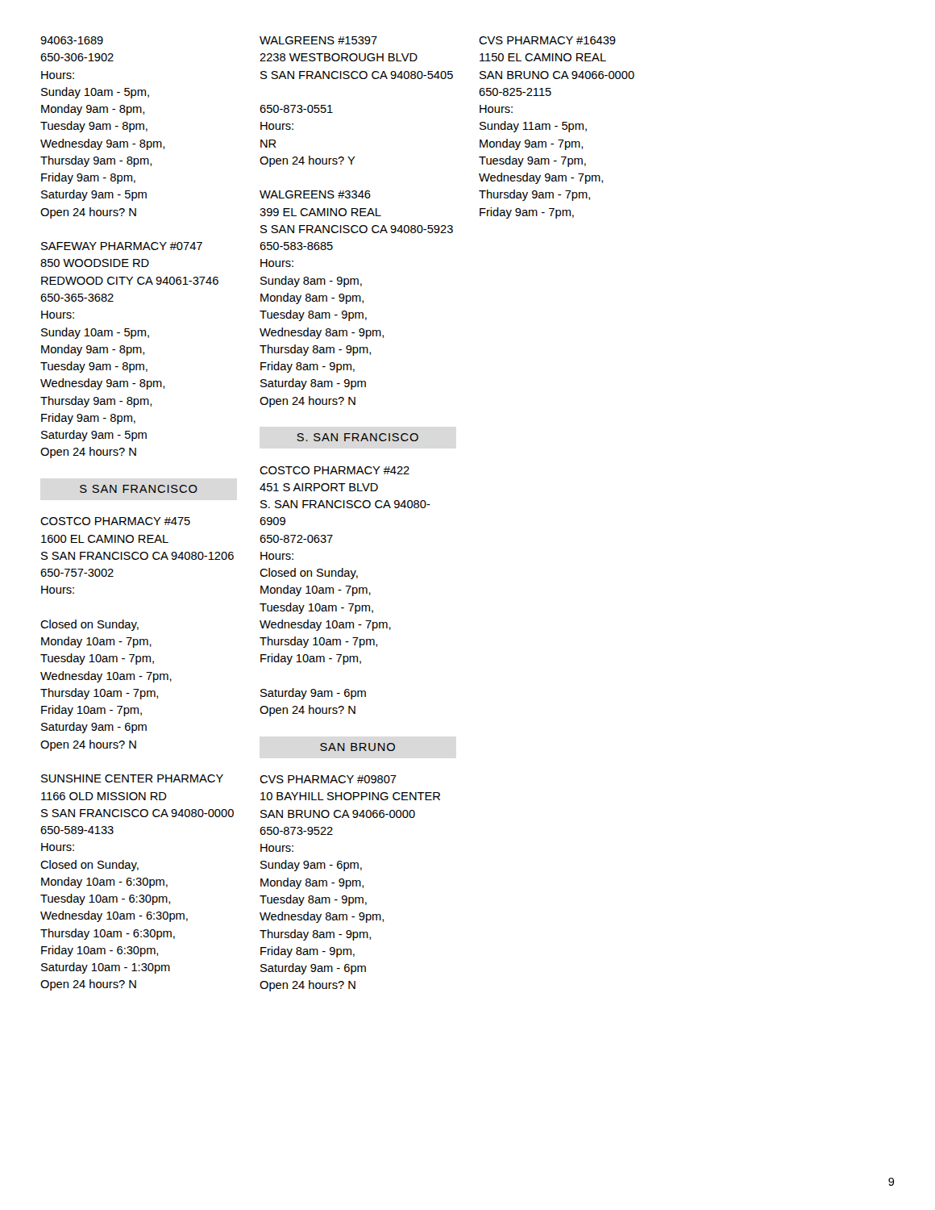94063-1689
650-306-1902
Hours:
Sunday 10am - 5pm,
Monday 9am - 8pm,
Tuesday 9am - 8pm,
Wednesday 9am - 8pm,
Thursday 9am - 8pm,
Friday 9am - 8pm,
Saturday 9am - 5pm
Open 24 hours? N
SAFEWAY PHARMACY #0747
850 WOODSIDE RD
REDWOOD CITY CA 94061-3746
650-365-3682
Hours:
Sunday 10am - 5pm,
Monday 9am - 8pm,
Tuesday 9am - 8pm,
Wednesday 9am - 8pm,
Thursday 9am - 8pm,
Friday 9am - 8pm,
Saturday 9am - 5pm
Open 24 hours? N
S SAN FRANCISCO
COSTCO PHARMACY #475
1600 EL CAMINO REAL
S SAN FRANCISCO CA 94080-1206
650-757-3002
Hours:
Closed on Sunday,
Monday 10am - 7pm,
Tuesday 10am - 7pm,
Wednesday 10am - 7pm,
Thursday 10am - 7pm,
Friday 10am - 7pm,
Saturday 9am - 6pm
Open 24 hours? N
SUNSHINE CENTER PHARMACY
1166 OLD MISSION RD
S SAN FRANCISCO CA 94080-0000
650-589-4133
Hours:
Closed on Sunday,
Monday 10am - 6:30pm,
Tuesday 10am - 6:30pm,
Wednesday 10am - 6:30pm,
Thursday 10am - 6:30pm,
Friday 10am - 6:30pm,
Saturday 10am - 1:30pm
Open 24 hours? N
WALGREENS #15397
2238 WESTBOROUGH BLVD
S SAN FRANCISCO CA 94080-5405
650-873-0551
Hours:
NR
Open 24 hours? Y
WALGREENS #3346
399 EL CAMINO REAL
S SAN FRANCISCO CA 94080-5923
650-583-8685
Hours:
Sunday 8am - 9pm,
Monday 8am - 9pm,
Tuesday 8am - 9pm,
Wednesday 8am - 9pm,
Thursday 8am - 9pm,
Friday 8am - 9pm,
Saturday 8am - 9pm
Open 24 hours? N
S. SAN FRANCISCO
COSTCO PHARMACY #422
451 S AIRPORT BLVD
S. SAN FRANCISCO CA 94080-6909
650-872-0637
Hours:
Closed on Sunday,
Monday 10am - 7pm,
Tuesday 10am - 7pm,
Wednesday 10am - 7pm,
Thursday 10am - 7pm,
Friday 10am - 7pm,
Saturday 9am - 6pm
Open 24 hours? N
SAN BRUNO
CVS PHARMACY #09807
10 BAYHILL SHOPPING CENTER
SAN BRUNO CA 94066-0000
650-873-9522
Hours:
Sunday 9am - 6pm,
Monday 8am - 9pm,
Tuesday 8am - 9pm,
Wednesday 8am - 9pm,
Thursday 8am - 9pm,
Friday 8am - 9pm,
Saturday 9am - 6pm
Open 24 hours? N
CVS PHARMACY #16439
1150 EL CAMINO REAL
SAN BRUNO CA 94066-0000
650-825-2115
Hours:
Sunday 11am - 5pm,
Monday 9am - 7pm,
Tuesday 9am - 7pm,
Wednesday 9am - 7pm,
Thursday 9am - 7pm,
Friday 9am - 7pm,
9